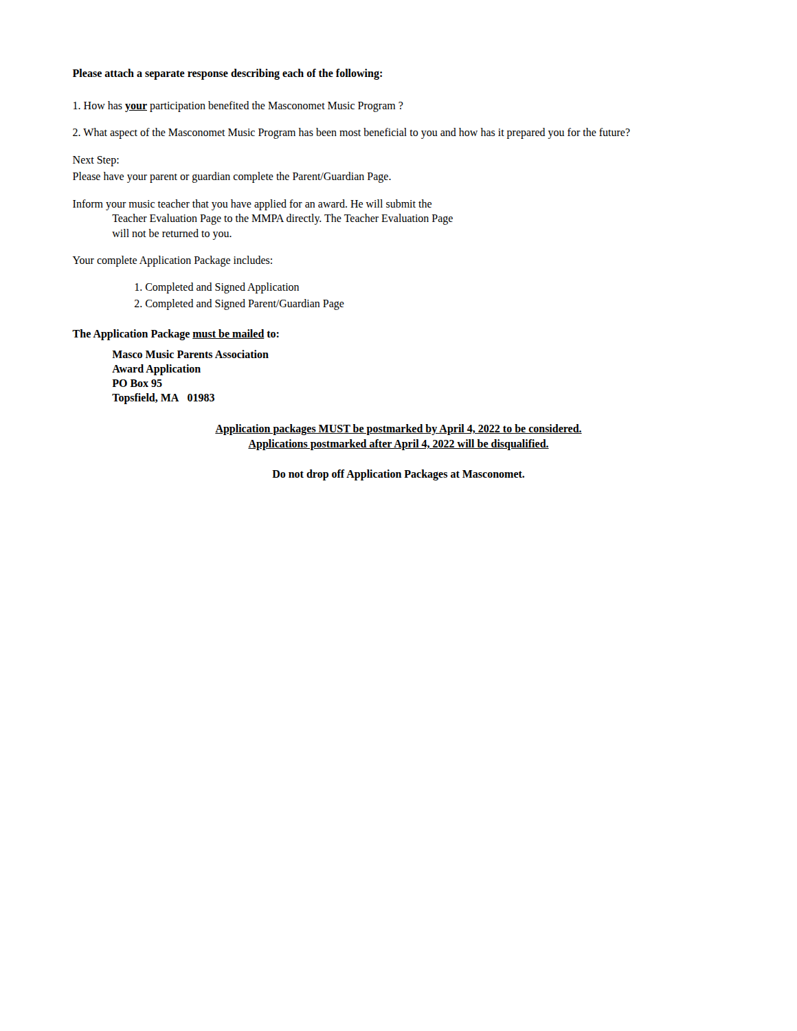Please attach a separate response describing each of the following:
1. How has your participation benefited the Masconomet Music Program ?
2. What aspect of the Masconomet Music Program has been most beneficial to you and how has it prepared you for the future?
Next Step:
Please have your parent or guardian complete the Parent/Guardian Page.
Inform your music teacher that you have applied for an award. He will submit the Teacher Evaluation Page to the MMPA directly. The Teacher Evaluation Page will not be returned to you.
Your complete Application Package includes:
Completed and Signed Application
Completed and Signed Parent/Guardian Page
The Application Package must be mailed to:
Masco Music Parents Association
Award Application
PO Box 95
Topsfield, MA 01983
Application packages MUST be postmarked by April 4, 2022 to be considered.
Applications postmarked after April 4, 2022 will be disqualified.
Do not drop off Application Packages at Masconomet.